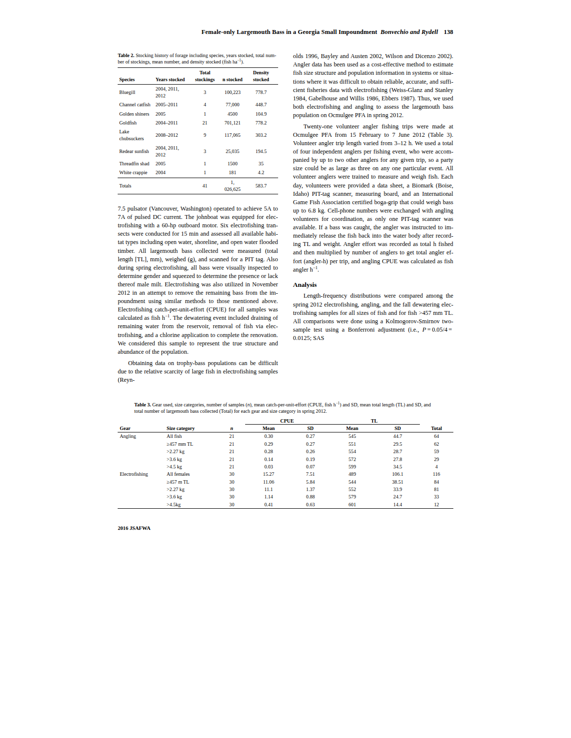Female-only Largemouth Bass in a Georgia Small Impoundment Bonvechio and Rydell 138
Table 2. Stocking history of forage including species, years stocked, total number of stockings, mean number, and density stocked (fish ha−1).
| Species | Years stocked | Total stockings | n stocked | Density stocked |
| --- | --- | --- | --- | --- |
| Bluegill | 2004, 2011, 2012 | 3 | 100,223 | 778.7 |
| Channel catfish | 2005–2011 | 4 | 77,000 | 448.7 |
| Golden shiners | 2005 | 1 | 4500 | 104.9 |
| Goldfish | 2004–2011 | 21 | 701,121 | 778.2 |
| Lake chubsuckers | 2008–2012 | 9 | 117,065 | 303.2 |
| Redear sunfish | 2004, 2011, 2012 | 3 | 25,035 | 194.5 |
| Threadfin shad | 2005 | 1 | 1500 | 35 |
| White crappie | 2004 | 1 | 181 | 4.2 |
| Totals | | 41 | 1, 026,625 | 583.7 |
7.5 pulsator (Vancouver, Washington) operated to achieve 5A to 7A of pulsed DC current. The johnboat was equipped for electrofishing with a 60-hp outboard motor. Six electrofishing transects were conducted for 15 min and assessed all available habitat types including open water, shoreline, and open water flooded timber. All largemouth bass collected were measured (total length [TL], mm), weighed (g), and scanned for a PIT tag. Also during spring electrofishing, all bass were visually inspected to determine gender and squeezed to determine the presence or lack thereof male milt. Electrofishing was also utilized in November 2012 in an attempt to remove the remaining bass from the impoundment using similar methods to those mentioned above. Electrofishing catch-per-unit-effort (CPUE) for all samples was calculated as fish h−1. The dewatering event included draining of remaining water from the reservoir, removal of fish via electrofishing, and a chlorine application to complete the renovation. We considered this sample to represent the true structure and abundance of the population.
Obtaining data on trophy-bass populations can be difficult due to the relative scarcity of large fish in electrofishing samples (Reyn-
olds 1996, Bayley and Austen 2002, Wilson and Dicenzo 2002). Angler data has been used as a cost-effective method to estimate fish size structure and population information in systems or situations where it was difficult to obtain reliable, accurate, and sufficient fisheries data with electrofishing (Weiss-Glanz and Stanley 1984, Gabelhouse and Willis 1986, Ebbers 1987). Thus, we used both electrofishing and angling to assess the largemouth bass population on Ocmulgee PFA in spring 2012.
Twenty-one volunteer angler fishing trips were made at Ocmulgee PFA from 15 February to 7 June 2012 (Table 3). Volunteer angler trip length varied from 3–12 h. We used a total of four independent anglers per fishing event, who were accompanied by up to two other anglers for any given trip, so a party size could be as large as three on any one particular event. All volunteer anglers were trained to measure and weigh fish. Each day, volunteers were provided a data sheet, a Biomark (Boise, Idaho) PIT-tag scanner, measuring board, and an International Game Fish Association certified boga-grip that could weigh bass up to 6.8 kg. Cell-phone numbers were exchanged with angling volunteers for coordination, as only one PIT-tag scanner was available. If a bass was caught, the angler was instructed to immediately release the fish back into the water body after recording TL and weight. Angler effort was recorded as total h fished and then multiplied by number of anglers to get total angler effort (angler-h) per trip, and angling CPUE was calculated as fish angler h−1.
Analysis
Length-frequency distributions were compared among the spring 2012 electrofishing, angling, and the fall dewatering electrofishing samples for all sizes of fish and for fish >457 mm TL. All comparisons were done using a Kolmogorov-Smirnov two-sample test using a Bonferroni adjustment (i.e., P = 0.05/4 = 0.0125; SAS
Table 3. Gear used, size categories, number of samples (n), mean catch-per-unit-effort (CPUE, fish h−1) and SD, mean total length (TL) and SD, and total number of largemouth bass collected (Total) for each gear and size category in spring 2012.
| | | | CPUE | TL | |
| --- | --- | --- | --- | --- | --- |
| Gear | Size category | n | Mean | SD | Mean | SD | Total |
| Angling | All fish | 21 | 0.30 | 0.27 | 545 | 44.7 | 64 |
| | ≥457 mm TL | 21 | 0.29 | 0.27 | 551 | 29.5 | 62 |
| | >2.27 kg | 21 | 0.28 | 0.26 | 554 | 28.7 | 59 |
| | >3.6 kg | 21 | 0.14 | 0.19 | 572 | 27.8 | 29 |
| | >4.5 kg | 21 | 0.03 | 0.07 | 599 | 34.5 | 4 |
| Electrofishing | All females | 30 | 15.27 | 7.51 | 489 | 106.1 | 116 |
| | ≥457 m TL | 30 | 11.06 | 5.84 | 544 | 38.51 | 84 |
| | >2.27 kg | 30 | 11.1 | 1.37 | 552 | 33.9 | 81 |
| | >3.6 kg | 30 | 1.14 | 0.88 | 579 | 24.7 | 33 |
| | >4.5kg | 30 | 0.41 | 0.63 | 601 | 14.4 | 12 |
2016 JSAFWA